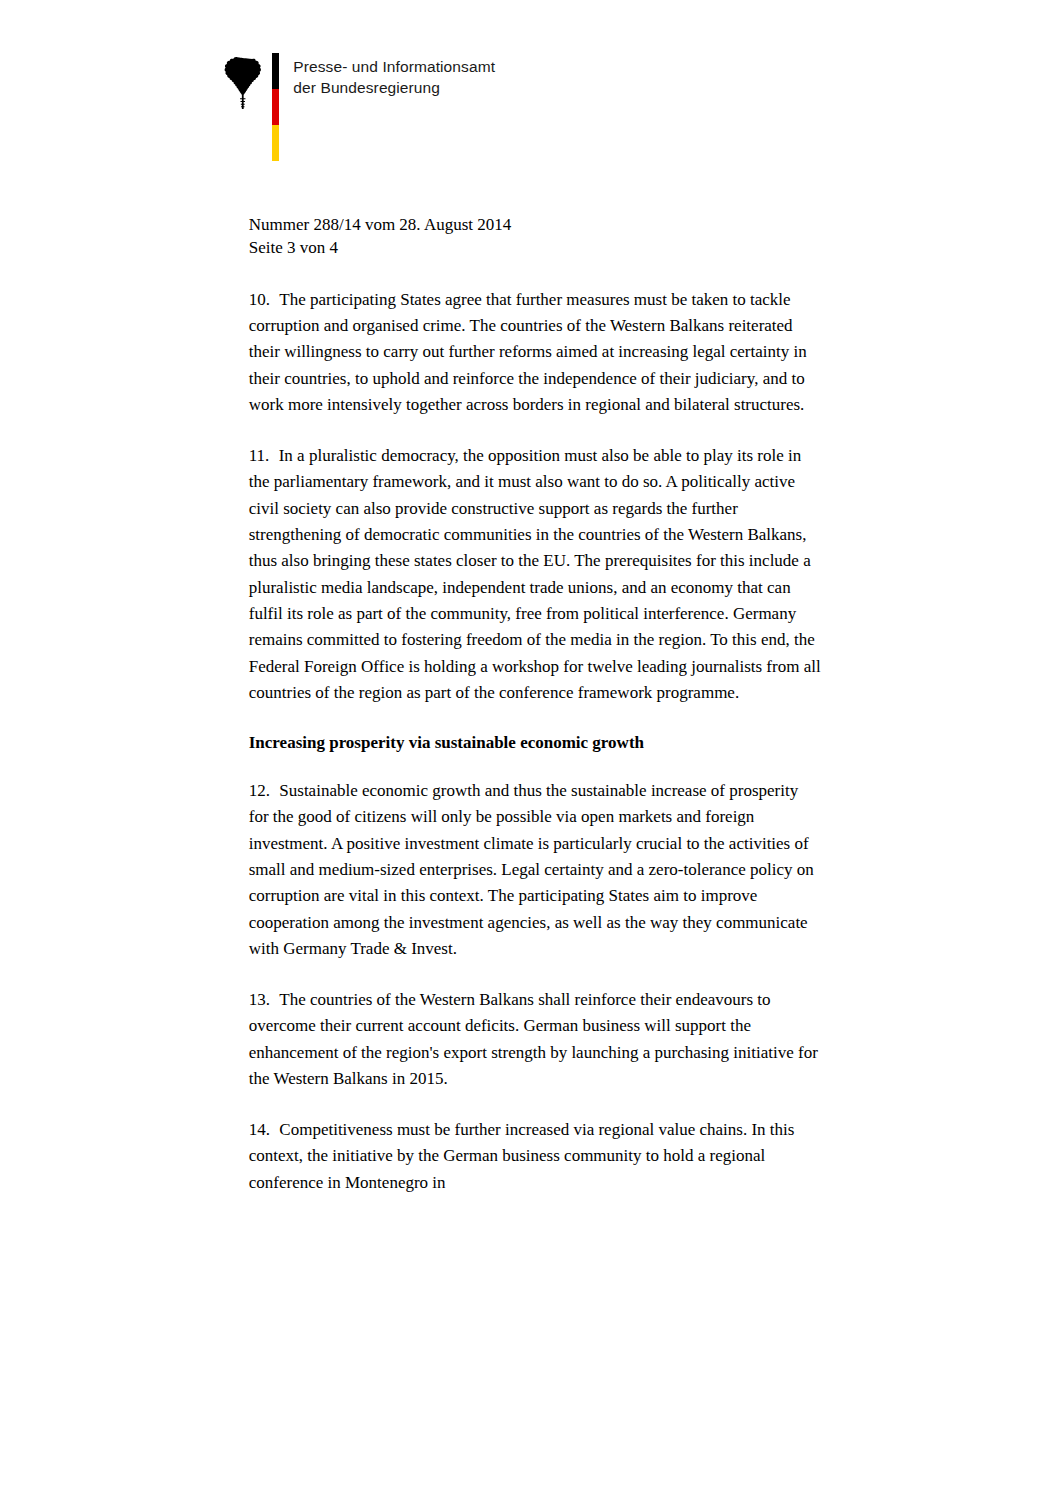Presse- und Informationsamt
der Bundesregierung
Nummer 288/14 vom 28. August 2014
Seite 3 von 4
10. The participating States agree that further measures must be taken to tackle corruption and organised crime. The countries of the Western Balkans reiterated their willingness to carry out further reforms aimed at increasing legal certainty in their countries, to uphold and reinforce the independence of their judiciary, and to work more intensively together across borders in regional and bilateral structures.
11. In a pluralistic democracy, the opposition must also be able to play its role in the parliamentary framework, and it must also want to do so. A politically active civil society can also provide constructive support as regards the further strengthening of democratic communities in the countries of the Western Balkans, thus also bringing these states closer to the EU. The prerequisites for this include a pluralistic media landscape, independent trade unions, and an economy that can fulfil its role as part of the community, free from political interference. Germany remains committed to fostering freedom of the media in the region. To this end, the Federal Foreign Office is holding a workshop for twelve leading journalists from all countries of the region as part of the conference framework programme.
Increasing prosperity via sustainable economic growth
12. Sustainable economic growth and thus the sustainable increase of prosperity for the good of citizens will only be possible via open markets and foreign investment. A positive investment climate is particularly crucial to the activities of small and medium-sized enterprises. Legal certainty and a zero-tolerance policy on corruption are vital in this context. The participating States aim to improve cooperation among the investment agencies, as well as the way they communicate with Germany Trade & Invest.
13. The countries of the Western Balkans shall reinforce their endeavours to overcome their current account deficits. German business will support the enhancement of the region's export strength by launching a purchasing initiative for the Western Balkans in 2015.
14. Competitiveness must be further increased via regional value chains. In this context, the initiative by the German business community to hold a regional conference in Montenegro in